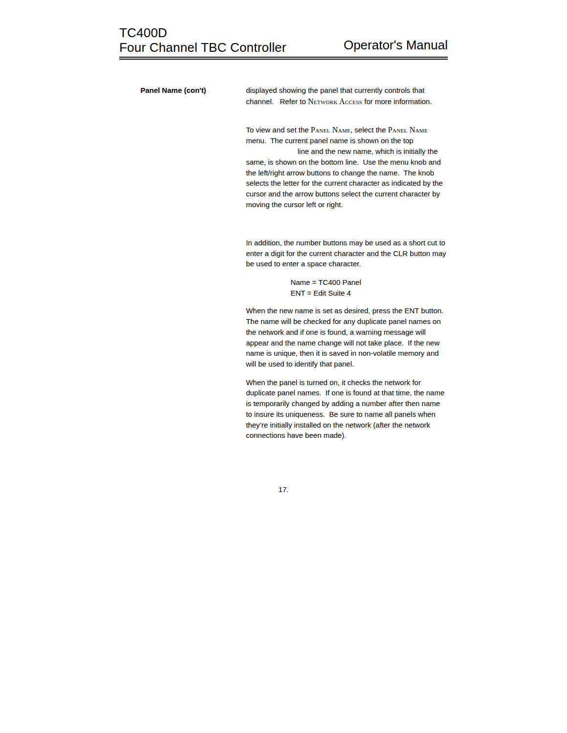TC400D Four Channel TBC Controller
Operator's Manual
Panel Name (con't)
displayed showing the panel that currently controls that channel. Refer to Network Access for more information.
To view and set the Panel Name, select the Panel Name menu. The current panel name is shown on the top line and the new name, which is initially the same, is shown on the bottom line. Use the menu knob and the left/right arrow buttons to change the name. The knob selects the letter for the current character as indicated by the cursor and the arrow buttons select the current character by moving the cursor left or right.
In addition, the number buttons may be used as a short cut to enter a digit for the current character and the CLR button may be used to enter a space character.
Name = TC400 Panel
ENT = Edit Suite 4
When the new name is set as desired, press the ENT button. The name will be checked for any duplicate panel names on the network and if one is found, a warning message will appear and the name change will not take place. If the new name is unique, then it is saved in non-volatile memory and will be used to identify that panel.
When the panel is turned on, it checks the network for duplicate panel names. If one is found at that time, the name is temporarily changed by adding a number after then name to insure its uniqueness. Be sure to name all panels when they’re initially installed on the network (after the network connections have been made).
17.